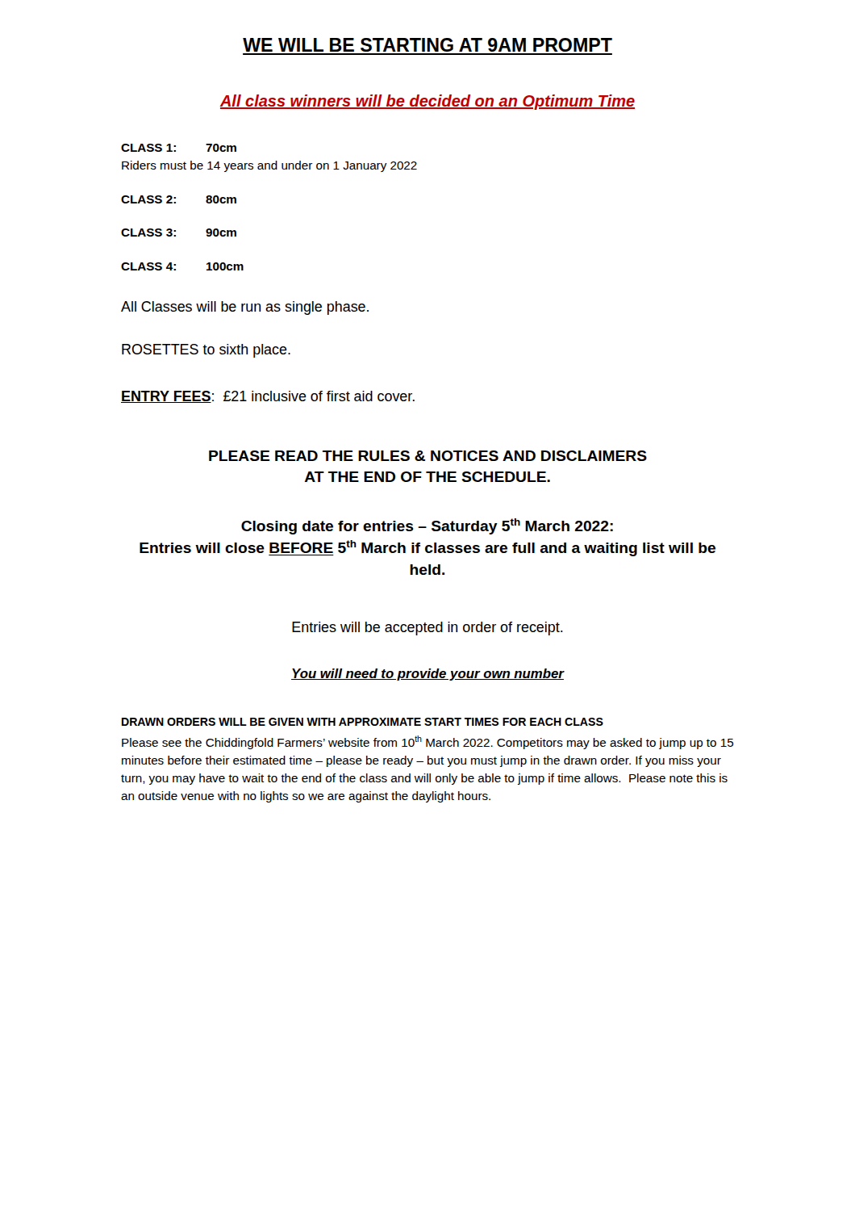WE WILL BE STARTING AT 9AM PROMPT
All class winners will be decided on an Optimum Time
CLASS 1: 70cm
Riders must be 14 years and under on 1 January 2022
CLASS 2: 80cm
CLASS 3: 90cm
CLASS 4: 100cm
All Classes will be run as single phase.
ROSETTES to sixth place.
ENTRY FEES: £21 inclusive of first aid cover.
PLEASE READ THE RULES & NOTICES AND DISCLAIMERS
AT THE END OF THE SCHEDULE.
Closing date for entries – Saturday 5th March 2022:
Entries will close BEFORE 5th March if classes are full and a waiting list will be held.
Entries will be accepted in order of receipt.
You will need to provide your own number
DRAWN ORDERS WILL BE GIVEN WITH APPROXIMATE START TIMES FOR EACH CLASS
Please see the Chiddingfold Farmers’ website from 10th March 2022. Competitors may be asked to jump up to 15 minutes before their estimated time – please be ready – but you must jump in the drawn order. If you miss your turn, you may have to wait to the end of the class and will only be able to jump if time allows. Please note this is an outside venue with no lights so we are against the daylight hours.